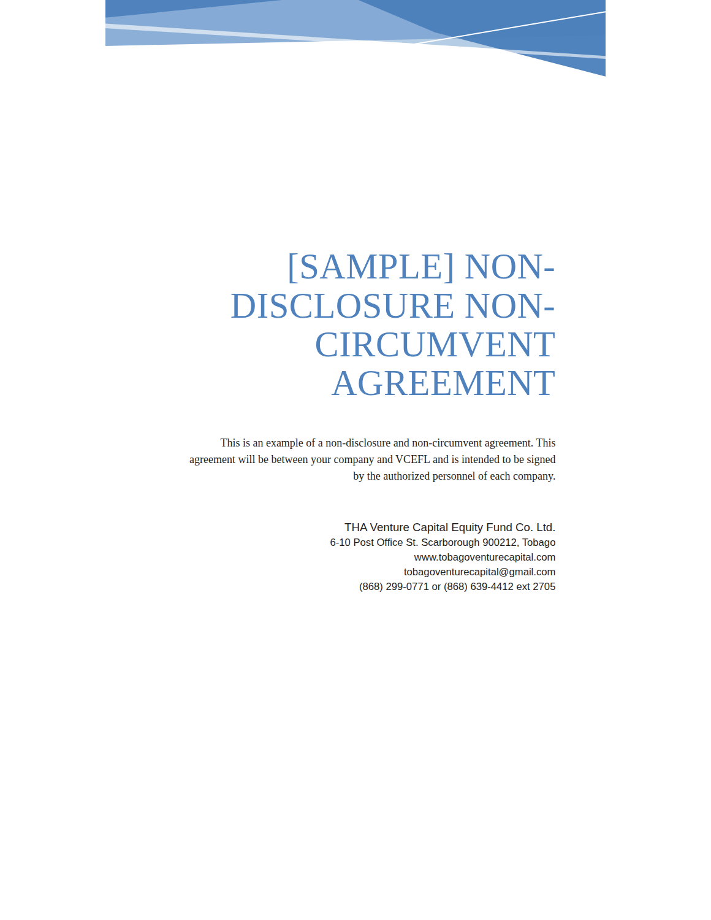[SAMPLE] NON-DISCLOSURE NON-CIRCUMVENT AGREEMENT
This is an example of a non-disclosure and non-circumvent agreement. This agreement will be between your company and VCEFL and is intended to be signed by the authorized personnel of each company.
THA Venture Capital Equity Fund Co. Ltd.
6-10 Post Office St. Scarborough 900212, Tobago
www.tobagoventurecapital.com
tobagoventurecapital@gmail.com
(868) 299-0771 or (868) 639-4412 ext 2705